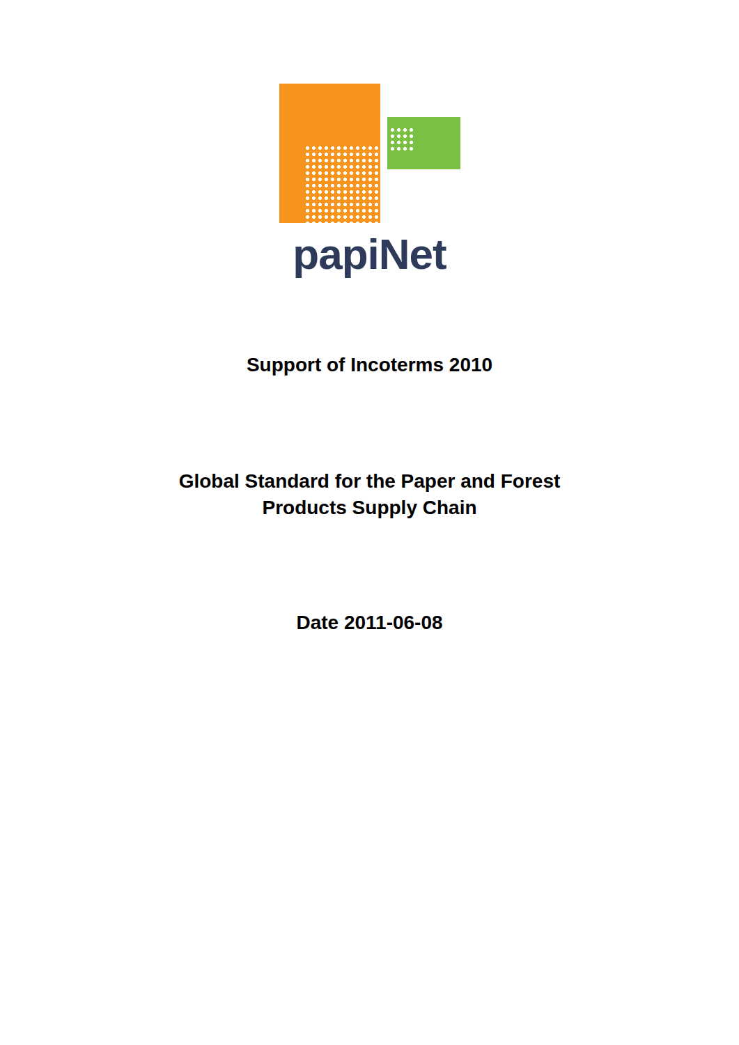papiNet
Support of Incoterms 2010
Global Standard for the Paper and Forest
Products Supply Chain
Date 2011-06-08